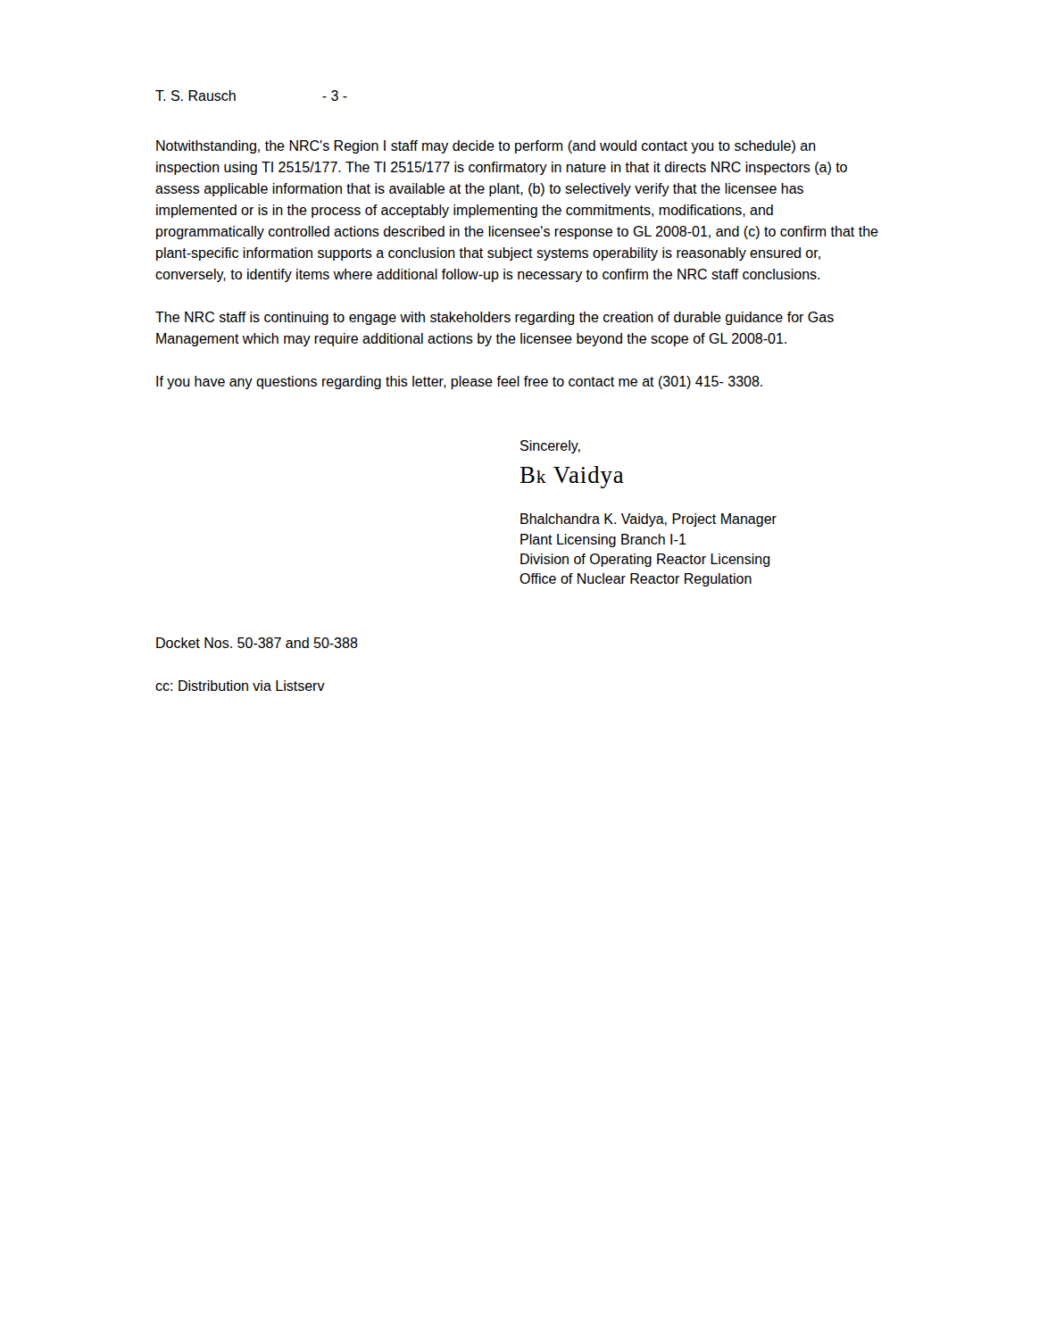T. S. Rausch - 3 -
Notwithstanding, the NRC's Region I staff may decide to perform (and would contact you to schedule) an inspection using TI 2515/177. The TI 2515/177 is confirmatory in nature in that it directs NRC inspectors (a) to assess applicable information that is available at the plant, (b) to selectively verify that the licensee has implemented or is in the process of acceptably implementing the commitments, modifications, and programmatically controlled actions described in the licensee's response to GL 2008-01, and (c) to confirm that the plant-specific information supports a conclusion that subject systems operability is reasonably ensured or, conversely, to identify items where additional follow-up is necessary to confirm the NRC staff conclusions.
The NRC staff is continuing to engage with stakeholders regarding the creation of durable guidance for Gas Management which may require additional actions by the licensee beyond the scope of GL 2008-01.
If you have any questions regarding this letter, please feel free to contact me at (301) 415- 3308.
Sincerely,
Bk Vaidya
Bhalchandra K. Vaidya, Project Manager
Plant Licensing Branch I-1
Division of Operating Reactor Licensing
Office of Nuclear Reactor Regulation
Docket Nos. 50-387 and 50-388
cc: Distribution via Listserv